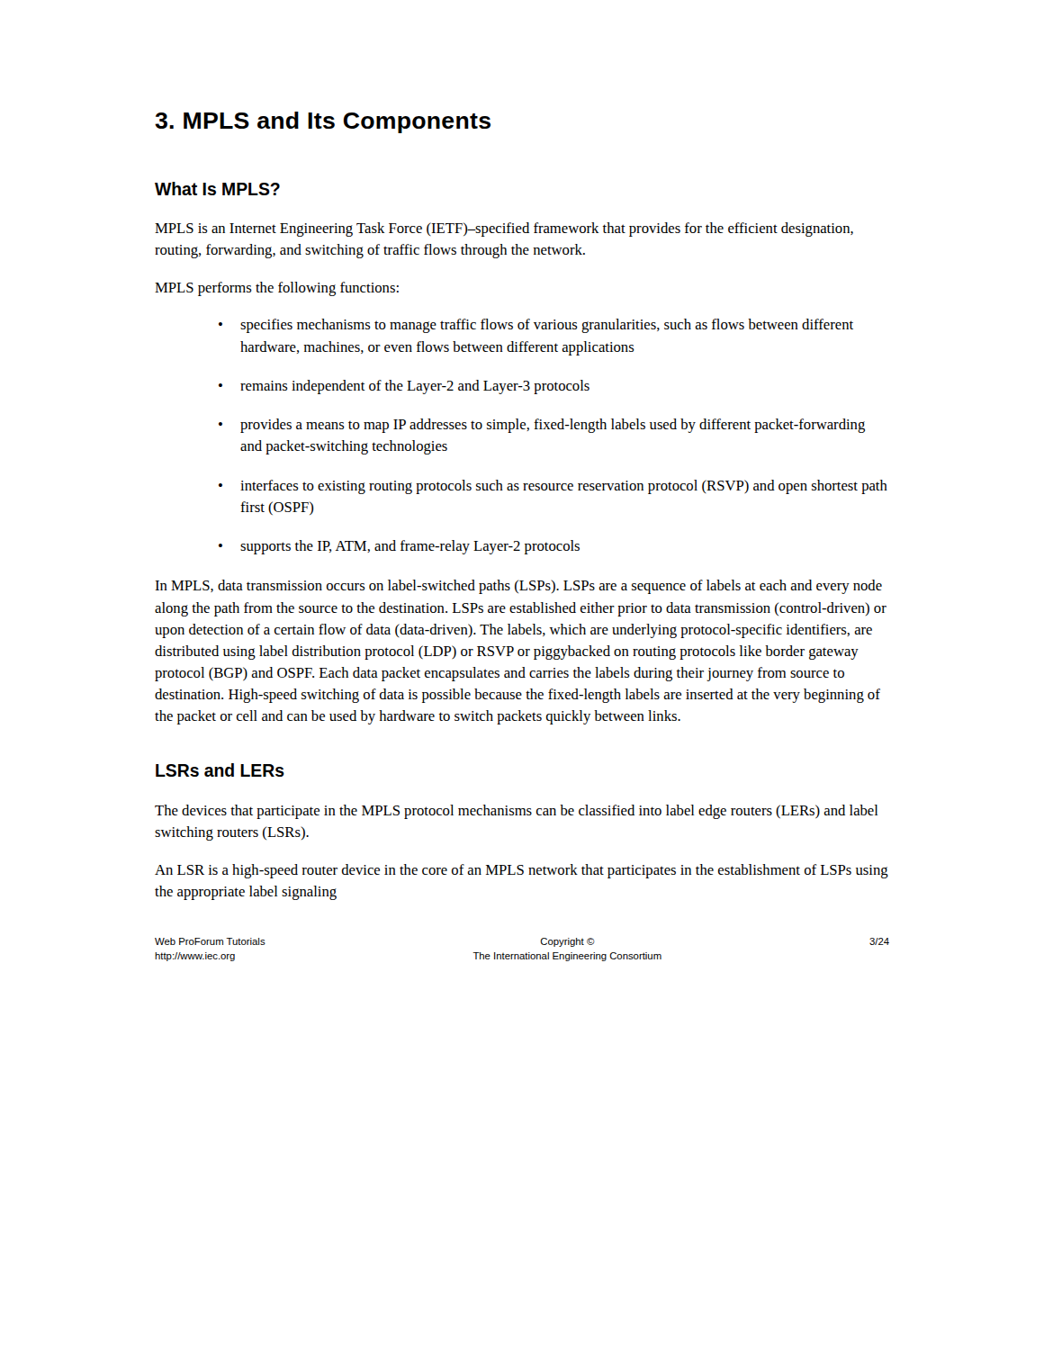3. MPLS and Its Components
What Is MPLS?
MPLS is an Internet Engineering Task Force (IETF)–specified framework that provides for the efficient designation, routing, forwarding, and switching of traffic flows through the network.
MPLS performs the following functions:
specifies mechanisms to manage traffic flows of various granularities, such as flows between different hardware, machines, or even flows between different applications
remains independent of the Layer-2 and Layer-3 protocols
provides a means to map IP addresses to simple, fixed-length labels used by different packet-forwarding and packet-switching technologies
interfaces to existing routing protocols such as resource reservation protocol (RSVP) and open shortest path first (OSPF)
supports the IP, ATM, and frame-relay Layer-2 protocols
In MPLS, data transmission occurs on label-switched paths (LSPs). LSPs are a sequence of labels at each and every node along the path from the source to the destination. LSPs are established either prior to data transmission (control-driven) or upon detection of a certain flow of data (data-driven). The labels, which are underlying protocol-specific identifiers, are distributed using label distribution protocol (LDP) or RSVP or piggybacked on routing protocols like border gateway protocol (BGP) and OSPF. Each data packet encapsulates and carries the labels during their journey from source to destination. High-speed switching of data is possible because the fixed-length labels are inserted at the very beginning of the packet or cell and can be used by hardware to switch packets quickly between links.
LSRs and LERs
The devices that participate in the MPLS protocol mechanisms can be classified into label edge routers (LERs) and label switching routers (LSRs).
An LSR is a high-speed router device in the core of an MPLS network that participates in the establishment of LSPs using the appropriate label signaling
Web ProForum Tutorials
http://www.iec.org
Copyright ©
The International Engineering Consortium
3/24